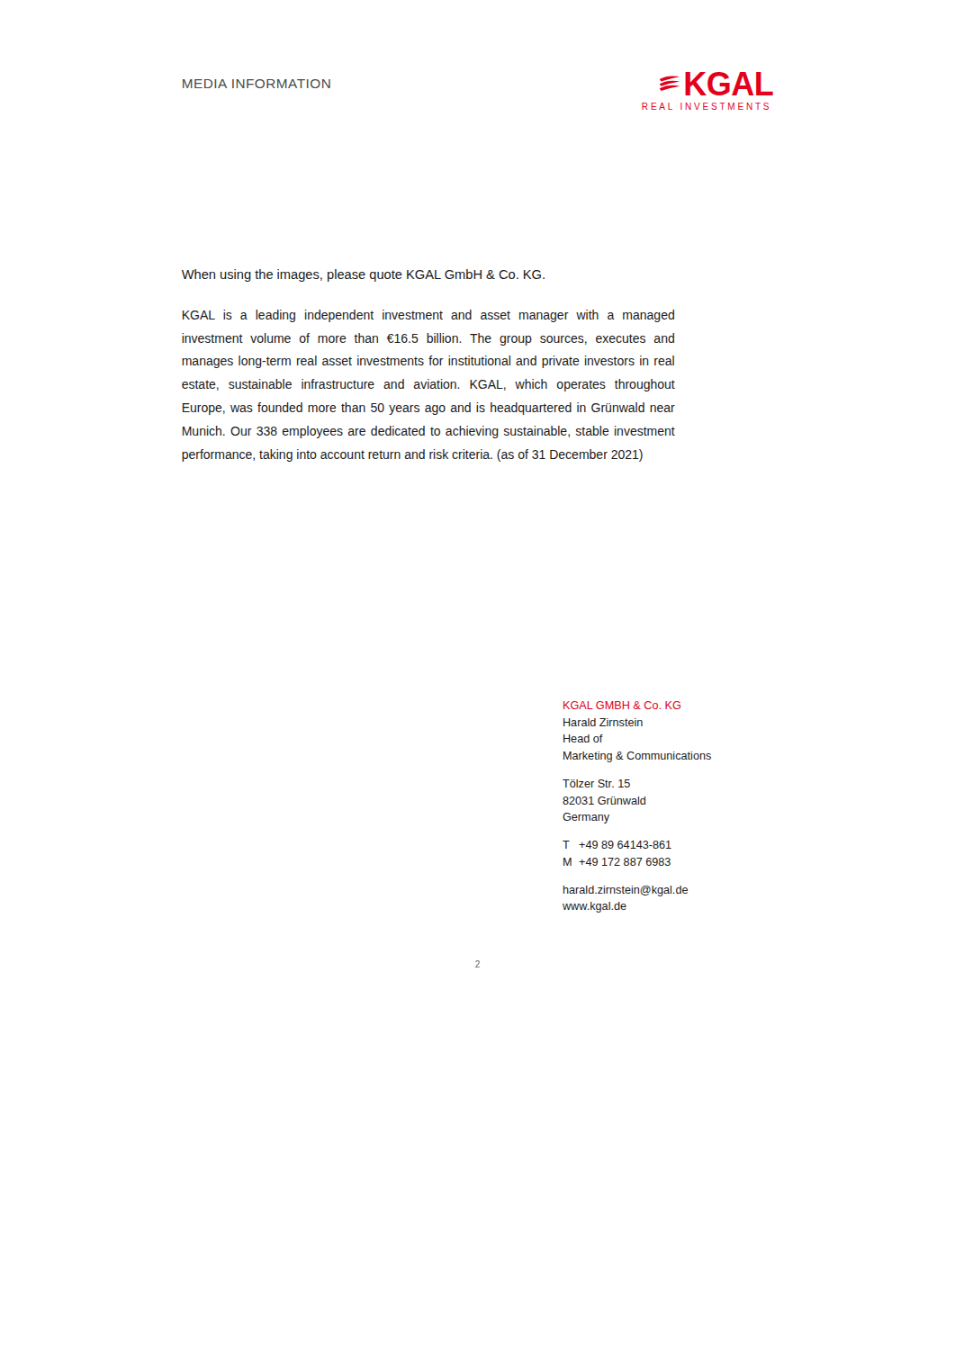MEDIA INFORMATION
KGAL
REAL INVESTMENTS
When using the images, please quote KGAL GmbH & Co. KG.
KGAL is a leading independent investment and asset manager with a managed investment volume of more than €16.5 billion. The group sources, executes and manages long-term real asset investments for institutional and private investors in real estate, sustainable infrastructure and aviation. KGAL, which operates throughout Europe, was founded more than 50 years ago and is headquartered in Grünwald near Munich. Our 338 employees are dedicated to achieving sustainable, stable investment performance, taking into account return and risk criteria. (as of 31 December 2021)
KGAL GMBH & Co. KG
Harald Zirnstein
Head of
Marketing & Communications
Tölzer Str. 15
82031 Grünwald
Germany
T+49 89 64143-861
M+49 172 887 6983
harald.zirnstein@kgal.de
www.kgal.de
2